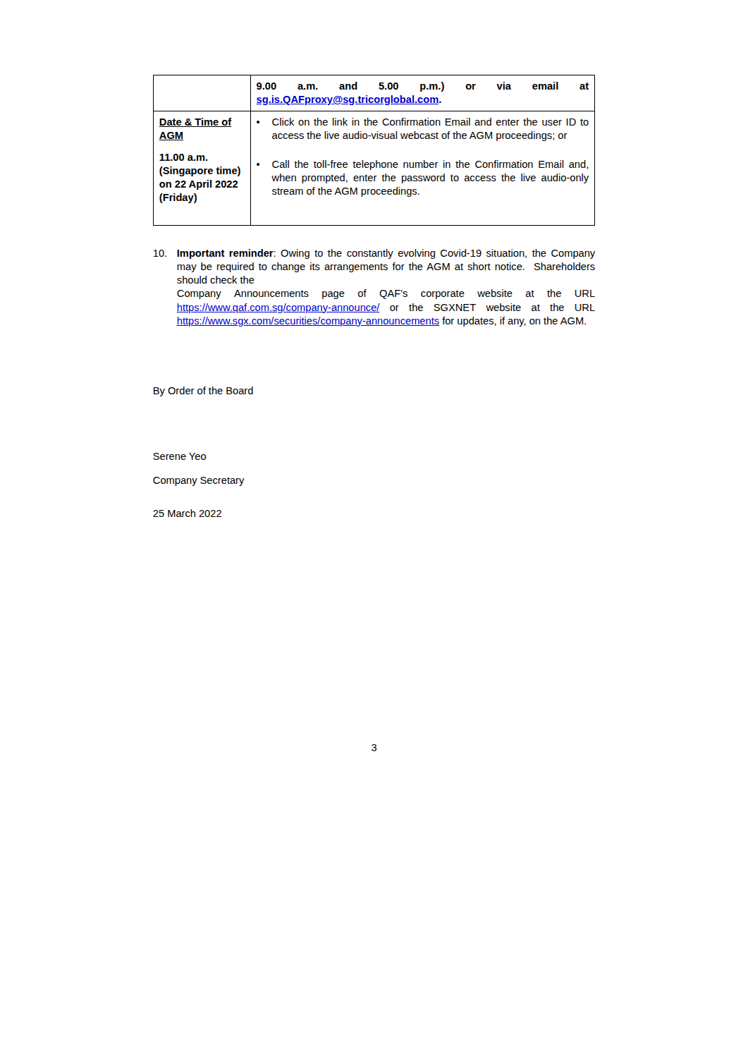| | 9.00 a.m. and 5.00 p.m.) or via email at sg.is.QAFproxy@sg.tricorglobal.com . |
| Date & Time of AGM 11.00 a.m. (Singapore time) on 22 April 2022 (Friday) | • Click on the link in the Confirmation Email and enter the user ID to access the live audio-visual webcast of the AGM proceedings; or • Call the toll-free telephone number in the Confirmation Email and, when prompted, enter the password to access the live audio-only stream of the AGM proceedings. |
10.
Important reminder: Owing to the constantly evolving Covid-19 situation, the Company may be required to change its arrangements for the AGM at short notice. Shareholders should check the
Company Announcements page of QAF’s corporate website at the URL
https://www.qaf.com.sg/company-announce/or the SGXNET website at the URL
https://www.sgx.com/securities/company-announcements for updates, if any, on the AGM.
By Order of the Board
Serene Yeo
Company Secretary
25 March 2022
3